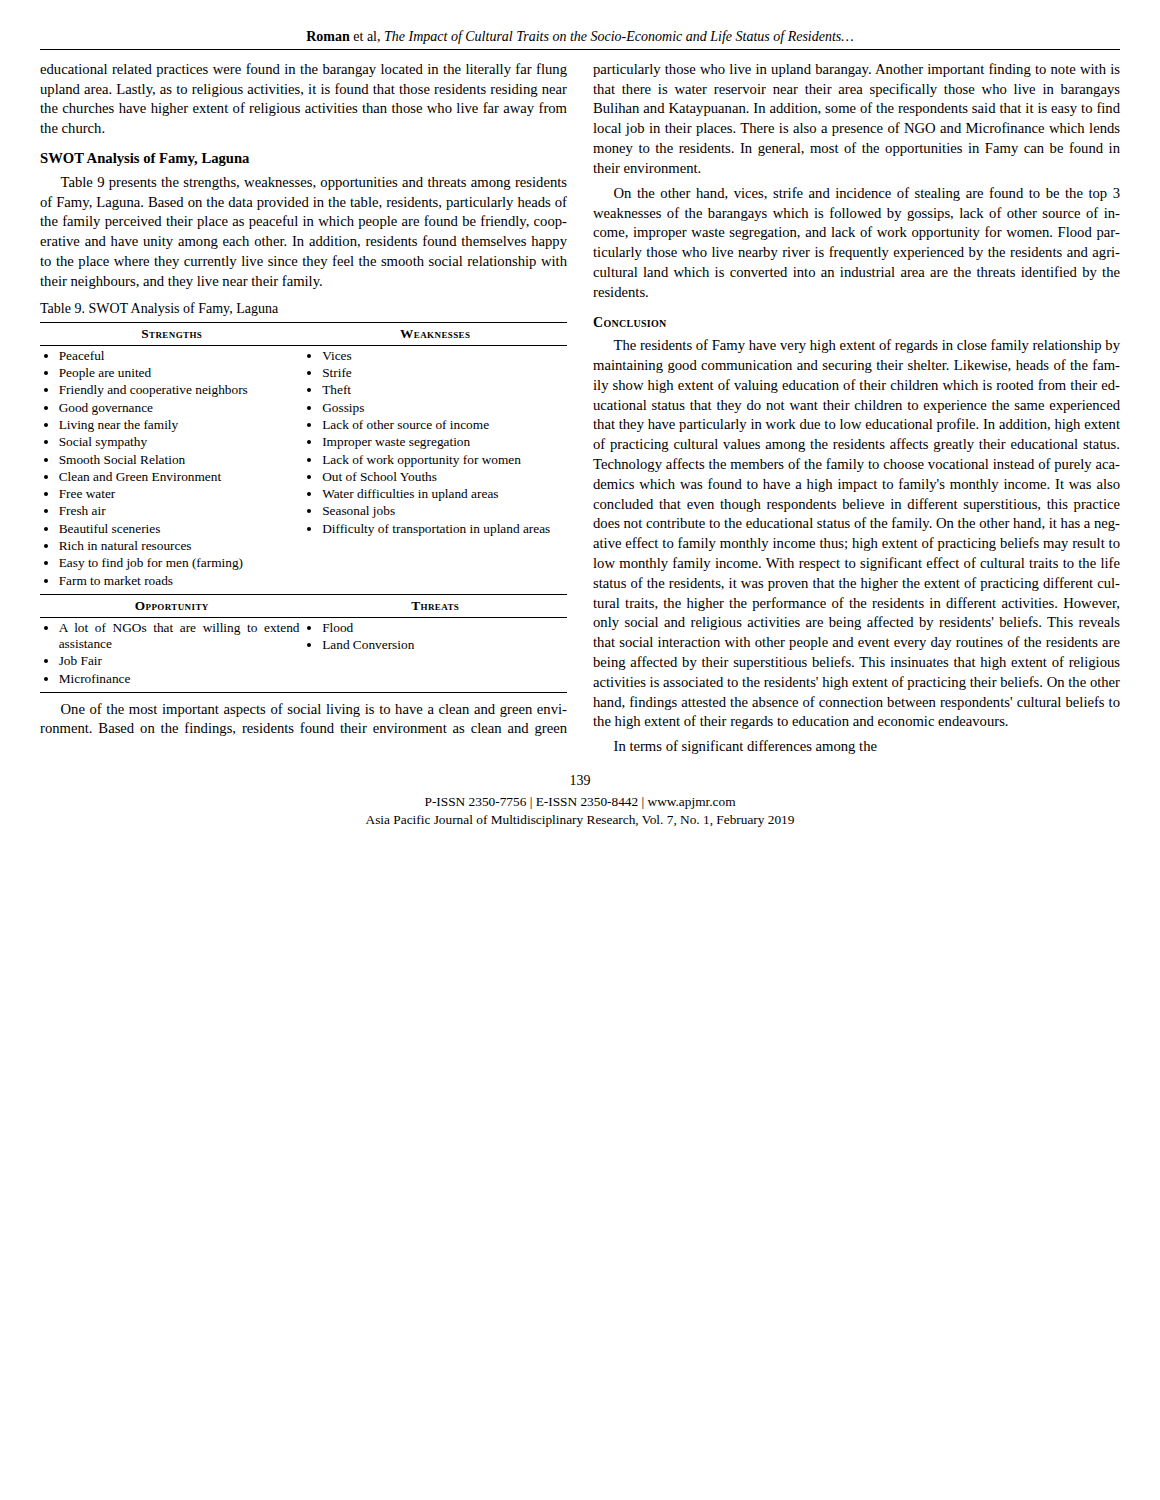Roman et al, The Impact of Cultural Traits on the Socio-Economic and Life Status of Residents…
educational related practices were found in the barangay located in the literally far flung upland area. Lastly, as to religious activities, it is found that those residents residing near the churches have higher extent of religious activities than those who live far away from the church.
SWOT Analysis of Famy, Laguna
Table 9 presents the strengths, weaknesses, opportunities and threats among residents of Famy, Laguna. Based on the data provided in the table, residents, particularly heads of the family perceived their place as peaceful in which people are found be friendly, cooperative and have unity among each other. In addition, residents found themselves happy to the place where they currently live since they feel the smooth social relationship with their neighbours, and they live near their family.
Table 9. SWOT Analysis of Famy, Laguna
| Strengths | Weaknesses |
| --- | --- |
| Peaceful People are united Friendly and cooperative neighbors Good governance Living near the family Social sympathy Smooth Social Relation Clean and Green Environment Free water Fresh air Beautiful sceneries Rich in natural resources Easy to find job for men (farming) Farm to market roads | Vices Strife Theft Gossips Lack of other source of income Improper waste segregation Lack of work opportunity for women Out of School Youths Water difficulties in upland areas Seasonal jobs Difficulty of transportation in upland areas |
| Opportunity | Threats |
| A lot of NGOs that are willing to extend assistance Job Fair Microfinance | Flood Land Conversion |
One of the most important aspects of social living is to have a clean and green environment. Based on the findings, residents found their environment as clean and green particularly those who live in upland barangay. Another important finding to note with is that there is water reservoir near their area specifically those who live in barangays Bulihan and Kataypuanan. In addition, some of the respondents said that it is easy to find local job in their places. There is also a presence of NGO and Microfinance which lends money to the residents. In general, most of the opportunities in Famy can be found in their environment.
On the other hand, vices, strife and incidence of stealing are found to be the top 3 weaknesses of the barangays which is followed by gossips, lack of other source of income, improper waste segregation, and lack of work opportunity for women. Flood particularly those who live nearby river is frequently experienced by the residents and agricultural land which is converted into an industrial area are the threats identified by the residents.
Conclusion
The residents of Famy have very high extent of regards in close family relationship by maintaining good communication and securing their shelter. Likewise, heads of the family show high extent of valuing education of their children which is rooted from their educational status that they do not want their children to experience the same experienced that they have particularly in work due to low educational profile. In addition, high extent of practicing cultural values among the residents affects greatly their educational status. Technology affects the members of the family to choose vocational instead of purely academics which was found to have a high impact to family's monthly income. It was also concluded that even though respondents believe in different superstitious, this practice does not contribute to the educational status of the family. On the other hand, it has a negative effect to family monthly income thus; high extent of practicing beliefs may result to low monthly family income. With respect to significant effect of cultural traits to the life status of the residents, it was proven that the higher the extent of practicing different cultural traits, the higher the performance of the residents in different activities. However, only social and religious activities are being affected by residents' beliefs. This reveals that social interaction with other people and event every day routines of the residents are being affected by their superstitious beliefs. This insinuates that high extent of religious activities is associated to the residents' high extent of practicing their beliefs. On the other hand, findings attested the absence of connection between respondents' cultural beliefs to the high extent of their regards to education and economic endeavours.
In terms of significant differences among the
139
P-ISSN 2350-7756 | E-ISSN 2350-8442 | www.apjmr.com
Asia Pacific Journal of Multidisciplinary Research, Vol. 7, No. 1, February 2019